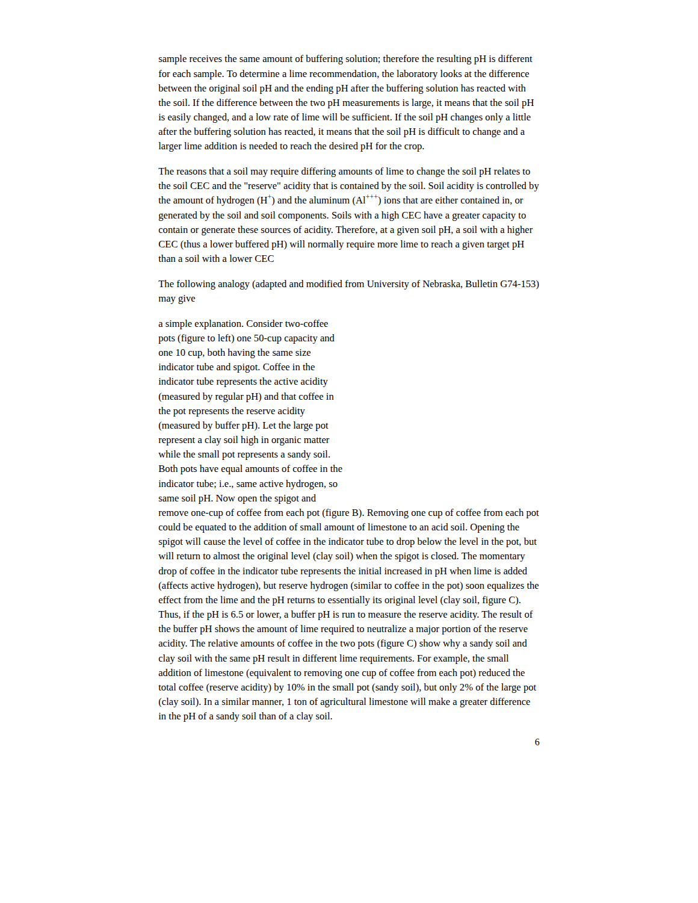sample receives the same amount of buffering solution; therefore the resulting pH is different for each sample. To determine a lime recommendation, the laboratory looks at the difference between the original soil pH and the ending pH after the buffering solution has reacted with the soil. If the difference between the two pH measurements is large, it means that the soil pH is easily changed, and a low rate of lime will be sufficient. If the soil pH changes only a little after the buffering solution has reacted, it means that the soil pH is difficult to change and a larger lime addition is needed to reach the desired pH for the crop.
The reasons that a soil may require differing amounts of lime to change the soil pH relates to the soil CEC and the "reserve" acidity that is contained by the soil. Soil acidity is controlled by the amount of hydrogen (H+) and the aluminum (Al+++) ions that are either contained in, or generated by the soil and soil components. Soils with a high CEC have a greater capacity to contain or generate these sources of acidity. Therefore, at a given soil pH, a soil with a higher CEC (thus a lower buffered pH) will normally require more lime to reach a given target pH than a soil with a lower CEC
The following analogy (adapted and modified from University of Nebraska, Bulletin G74-153) may give
a simple explanation. Consider two-coffee pots (figure to left) one 50-cup capacity and one 10 cup, both having the same size indicator tube and spigot. Coffee in the indicator tube represents the active acidity (measured by regular pH) and that coffee in the pot represents the reserve acidity (measured by buffer pH). Let the large pot represent a clay soil high in organic matter while the small pot represents a sandy soil. Both pots have equal amounts of coffee in the indicator tube; i.e., same active hydrogen, so same soil pH. Now open the spigot and remove one-cup of coffee from each pot (figure B). Removing one cup of coffee from each pot could be equated to the addition of small amount of limestone to an acid soil. Opening the spigot will cause the level of coffee in the indicator tube to drop below the level in the pot, but will return to almost the original level (clay soil) when the spigot is closed. The momentary drop of coffee in the indicator tube represents the initial increased in pH when lime is added (affects active hydrogen), but reserve hydrogen (similar to coffee in the pot) soon equalizes the effect from the lime and the pH returns to essentially its original level (clay soil, figure C). Thus, if the pH is 6.5 or lower, a buffer pH is run to measure the reserve acidity. The result of the buffer pH shows the amount of lime required to neutralize a major portion of the reserve acidity. The relative amounts of coffee in the two pots (figure C) show why a sandy soil and clay soil with the same pH result in different lime requirements. For example, the small addition of limestone (equivalent to removing one cup of coffee from each pot) reduced the total coffee (reserve acidity) by 10% in the small pot (sandy soil), but only 2% of the large pot (clay soil). In a similar manner, 1 ton of agricultural limestone will make a greater difference in the pH of a sandy soil than of a clay soil.
6